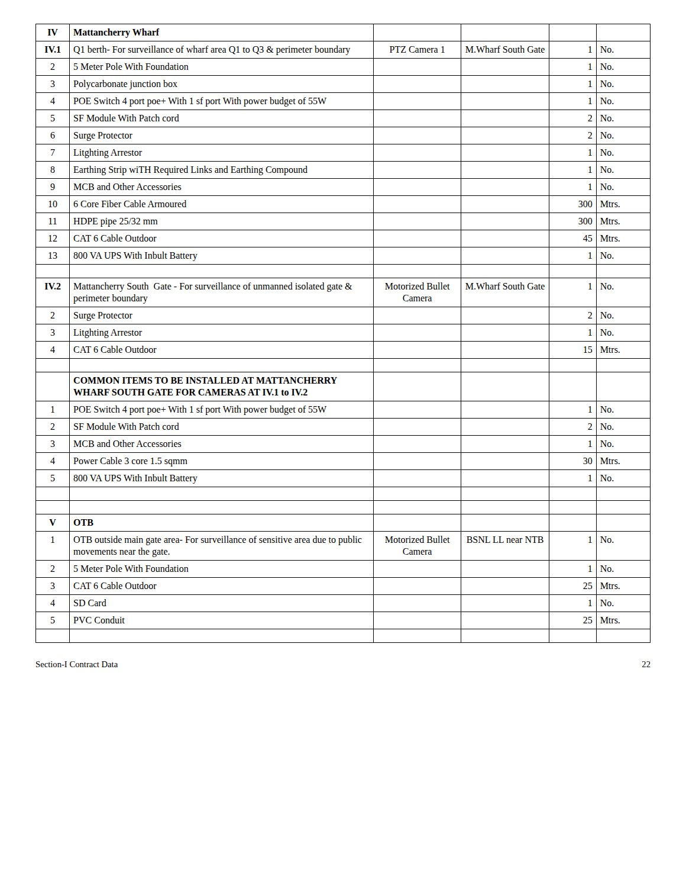| IV | Mattancherry Wharf | | | | |
| IV.1 | Q1 berth- For surveillance of wharf area Q1 to Q3 & perimeter boundary | PTZ Camera 1 | M.Wharf South Gate | 1 | No. |
| 2 | 5 Meter Pole With Foundation | | | 1 | No. |
| 3 | Polycarbonate junction box | | | 1 | No. |
| 4 | POE Switch 4 port poe+ With 1 sf port With power budget of 55W | | | 1 | No. |
| 5 | SF Module With Patch cord | | | 2 | No. |
| 6 | Surge Protector | | | 2 | No. |
| 7 | Litghting Arrestor | | | 1 | No. |
| 8 | Earthing Strip wiTH Required Links and Earthing Compound | | | 1 | No. |
| 9 | MCB and Other Accessories | | | 1 | No. |
| 10 | 6 Core Fiber Cable Armoured | | | 300 | Mtrs. |
| 11 | HDPE pipe 25/32 mm | | | 300 | Mtrs. |
| 12 | CAT 6 Cable Outdoor | | | 45 | Mtrs. |
| 13 | 800 VA UPS With Inbult Battery | | | 1 | No. |
| IV.2 | Mattancherry South Gate - For surveillance of unmanned isolated gate & perimeter boundary | Motorized Bullet Camera | M.Wharf South Gate | 1 | No. |
| 2 | Surge Protector | | | 2 | No. |
| 3 | Litghting Arrestor | | | 1 | No. |
| 4 | CAT 6 Cable Outdoor | | | 15 | Mtrs. |
| | COMMON ITEMS TO BE INSTALLED AT MATTANCHERRY WHARF SOUTH GATE FOR CAMERAS AT IV.1 to IV.2 | | | | |
| 1 | POE Switch 4 port poe+ With 1 sf port With power budget of 55W | | | 1 | No. |
| 2 | SF Module With Patch cord | | | 2 | No. |
| 3 | MCB and Other Accessories | | | 1 | No. |
| 4 | Power Cable 3 core 1.5 sqmm | | | 30 | Mtrs. |
| 5 | 800 VA UPS With Inbult Battery | | | 1 | No. |
| V | OTB | | | | |
| 1 | OTB outside main gate area- For surveillance of sensitive area due to public movements near the gate. | Motorized Bullet Camera | BSNL LL near NTB | 1 | No. |
| 2 | 5 Meter Pole With Foundation | | | 1 | No. |
| 3 | CAT 6 Cable Outdoor | | | 25 | Mtrs. |
| 4 | SD Card | | | 1 | No. |
| 5 | PVC Conduit | | | 25 | Mtrs. |
Section-I Contract Data 22